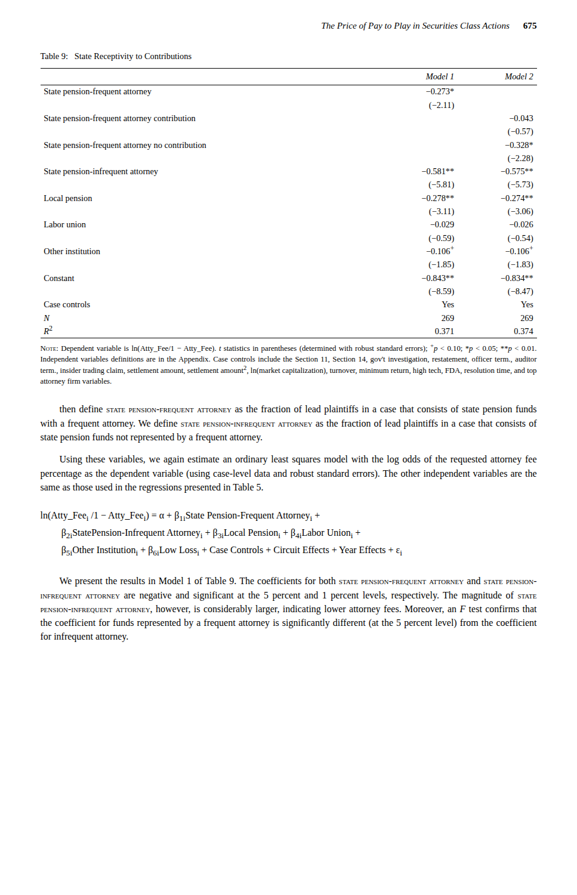The Price of Pay to Play in Securities Class Actions 675
Table 9: State Receptivity to Contributions
| | Model 1 | Model 2 |
| --- | --- | --- |
| State pension-frequent attorney | −0.273* | |
| | (−2.11) | |
| State pension-frequent attorney contribution | | −0.043 |
| | | (−0.57) |
| State pension-frequent attorney no contribution | | −0.328* |
| | | (−2.28) |
| State pension-infrequent attorney | −0.581** | −0.575** |
| | (−5.81) | (−5.73) |
| Local pension | −0.278** | −0.274** |
| | (−3.11) | (−3.06) |
| Labor union | −0.029 | −0.026 |
| | (−0.59) | (−0.54) |
| Other institution | −0.106 + | −0.106 + |
| | (−1.85) | (−1.83) |
| Constant | −0.843** | −0.834** |
| | (−8.59) | (−8.47) |
| Case controls | Yes | Yes |
| N | 269 | 269 |
| R 2 | 0.371 | 0.374 |
Note: Dependent variable is ln(Atty_Fee/1 − Atty_Fee). t statistics in parentheses (determined with robust standard errors); +p < 0.10; *p < 0.05; **p < 0.01. Independent variables definitions are in the Appendix. Case controls include the Section 11, Section 14, gov't investigation, restatement, officer term., auditor term., insider trading claim, settlement amount, settlement amount2, ln(market capitalization), turnover, minimum return, high tech, FDA, resolution time, and top attorney firm variables.
then define state pension-frequent attorney as the fraction of lead plaintiffs in a case that consists of state pension funds with a frequent attorney. We define state pension-infrequent attorney as the fraction of lead plaintiffs in a case that consists of state pension funds not represented by a frequent attorney.
Using these variables, we again estimate an ordinary least squares model with the log odds of the requested attorney fee percentage as the dependent variable (using case-level data and robust standard errors). The other independent variables are the same as those used in the regressions presented in Table 5.
ln(Atty_Feei /1 − Atty_Feei) = α + β1iState Pension-Frequent Attorneyi + β2iStatePension-Infrequent Attorneyi + β3iLocal Pensioni + β4iLabor Unioni + β5iOther Institutioni + β6iLow Lossi + Case Controls + Circuit Effects + Year Effects + εi
We present the results in Model 1 of Table 9. The coefficients for both state pension-frequent attorney and state pension-infrequent attorney are negative and significant at the 5 percent and 1 percent levels, respectively. The magnitude of state pension-infrequent attorney, however, is considerably larger, indicating lower attorney fees. Moreover, an F test confirms that the coefficient for funds represented by a frequent attorney is significantly different (at the 5 percent level) from the coefficient for infrequent attorney.